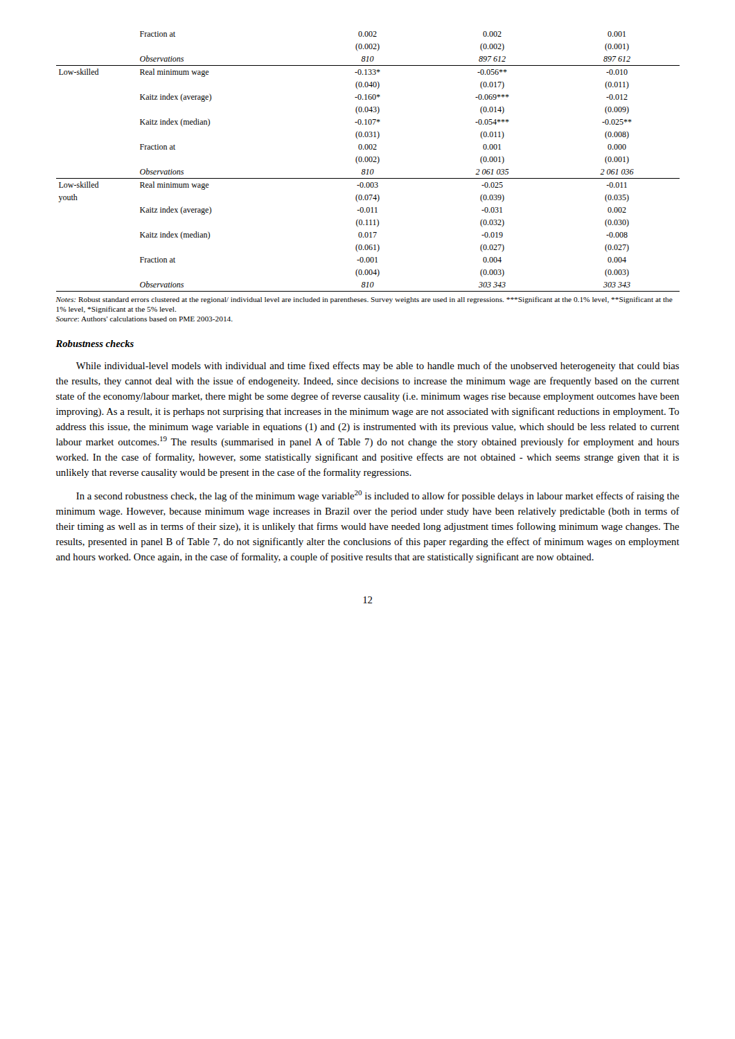| | Fraction at | 0.002 | 0.002 | 0.001 |
| | | (0.002) | (0.002) | (0.001) |
| | Observations | 810 | 897 612 | 897 612 |
| Low-skilled | Real minimum wage | -0.133* | -0.056** | -0.010 |
| | | (0.040) | (0.017) | (0.011) |
| | Kaitz index (average) | -0.160* | -0.069*** | -0.012 |
| | | (0.043) | (0.014) | (0.009) |
| | Kaitz index (median) | -0.107* | -0.054*** | -0.025** |
| | | (0.031) | (0.011) | (0.008) |
| | Fraction at | 0.002 | 0.001 | 0.000 |
| | | (0.002) | (0.001) | (0.001) |
| | Observations | 810 | 2 061 035 | 2 061 036 |
| Low-skilled | Real minimum wage | -0.003 | -0.025 | -0.011 |
| youth | | (0.074) | (0.039) | (0.035) |
| | Kaitz index (average) | -0.011 | -0.031 | 0.002 |
| | | (0.111) | (0.032) | (0.030) |
| | Kaitz index (median) | 0.017 | -0.019 | -0.008 |
| | | (0.061) | (0.027) | (0.027) |
| | Fraction at | -0.001 | 0.004 | 0.004 |
| | | (0.004) | (0.003) | (0.003) |
| | Observations | 810 | 303 343 | 303 343 |
Notes: Robust standard errors clustered at the regional/ individual level are included in parentheses. Survey weights are used in all regressions. ***Significant at the 0.1% level, **Significant at the 1% level, *Significant at the 5% level.
Source: Authors' calculations based on PME 2003-2014.
Robustness checks
While individual-level models with individual and time fixed effects may be able to handle much of the unobserved heterogeneity that could bias the results, they cannot deal with the issue of endogeneity. Indeed, since decisions to increase the minimum wage are frequently based on the current state of the economy/labour market, there might be some degree of reverse causality (i.e. minimum wages rise because employment outcomes have been improving). As a result, it is perhaps not surprising that increases in the minimum wage are not associated with significant reductions in employment. To address this issue, the minimum wage variable in equations (1) and (2) is instrumented with its previous value, which should be less related to current labour market outcomes.19 The results (summarised in panel A of Table 7) do not change the story obtained previously for employment and hours worked. In the case of formality, however, some statistically significant and positive effects are not obtained - which seems strange given that it is unlikely that reverse causality would be present in the case of the formality regressions.
In a second robustness check, the lag of the minimum wage variable20 is included to allow for possible delays in labour market effects of raising the minimum wage. However, because minimum wage increases in Brazil over the period under study have been relatively predictable (both in terms of their timing as well as in terms of their size), it is unlikely that firms would have needed long adjustment times following minimum wage changes. The results, presented in panel B of Table 7, do not significantly alter the conclusions of this paper regarding the effect of minimum wages on employment and hours worked. Once again, in the case of formality, a couple of positive results that are statistically significant are now obtained.
12